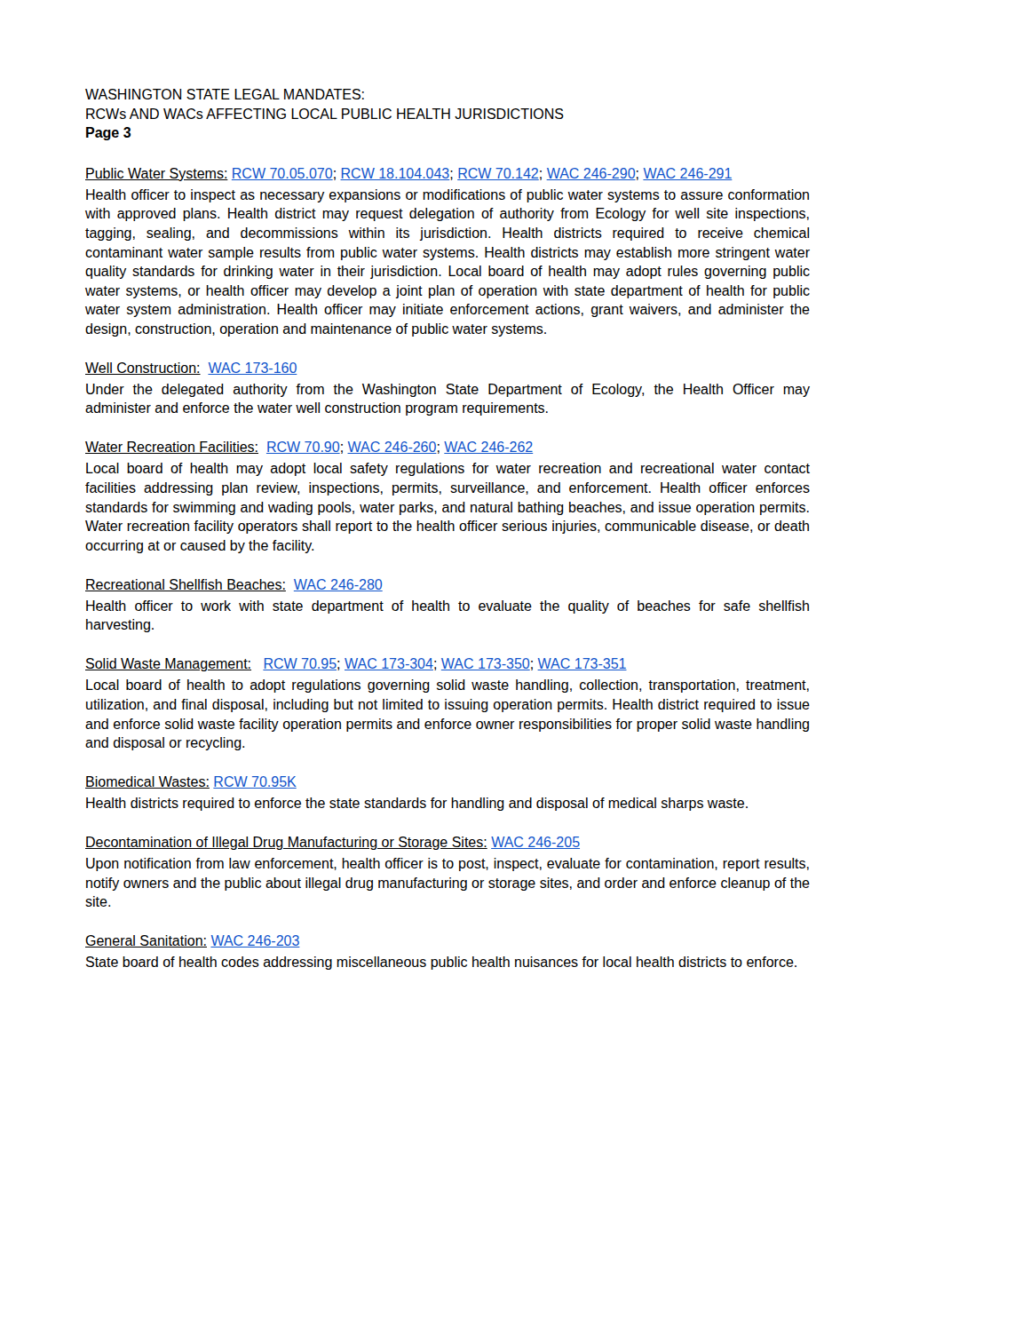WASHINGTON STATE LEGAL MANDATES:
RCWs AND WACs AFFECTING LOCAL PUBLIC HEALTH JURISDICTIONS
Page 3
Public Water Systems: RCW 70.05.070; RCW 18.104.043; RCW 70.142; WAC 246-290; WAC 246-291
Health officer to inspect as necessary expansions or modifications of public water systems to assure conformation with approved plans. Health district may request delegation of authority from Ecology for well site inspections, tagging, sealing, and decommissions within its jurisdiction. Health districts required to receive chemical contaminant water sample results from public water systems. Health districts may establish more stringent water quality standards for drinking water in their jurisdiction. Local board of health may adopt rules governing public water systems, or health officer may develop a joint plan of operation with state department of health for public water system administration. Health officer may initiate enforcement actions, grant waivers, and administer the design, construction, operation and maintenance of public water systems.
Well Construction: WAC 173-160
Under the delegated authority from the Washington State Department of Ecology, the Health Officer may administer and enforce the water well construction program requirements.
Water Recreation Facilities: RCW 70.90; WAC 246-260; WAC 246-262
Local board of health may adopt local safety regulations for water recreation and recreational water contact facilities addressing plan review, inspections, permits, surveillance, and enforcement. Health officer enforces standards for swimming and wading pools, water parks, and natural bathing beaches, and issue operation permits. Water recreation facility operators shall report to the health officer serious injuries, communicable disease, or death occurring at or caused by the facility.
Recreational Shellfish Beaches: WAC 246-280
Health officer to work with state department of health to evaluate the quality of beaches for safe shellfish harvesting.
Solid Waste Management: RCW 70.95; WAC 173-304; WAC 173-350; WAC 173-351
Local board of health to adopt regulations governing solid waste handling, collection, transportation, treatment, utilization, and final disposal, including but not limited to issuing operation permits. Health district required to issue and enforce solid waste facility operation permits and enforce owner responsibilities for proper solid waste handling and disposal or recycling.
Biomedical Wastes: RCW 70.95K
Health districts required to enforce the state standards for handling and disposal of medical sharps waste.
Decontamination of Illegal Drug Manufacturing or Storage Sites: WAC 246-205
Upon notification from law enforcement, health officer is to post, inspect, evaluate for contamination, report results, notify owners and the public about illegal drug manufacturing or storage sites, and order and enforce cleanup of the site.
General Sanitation: WAC 246-203
State board of health codes addressing miscellaneous public health nuisances for local health districts to enforce.